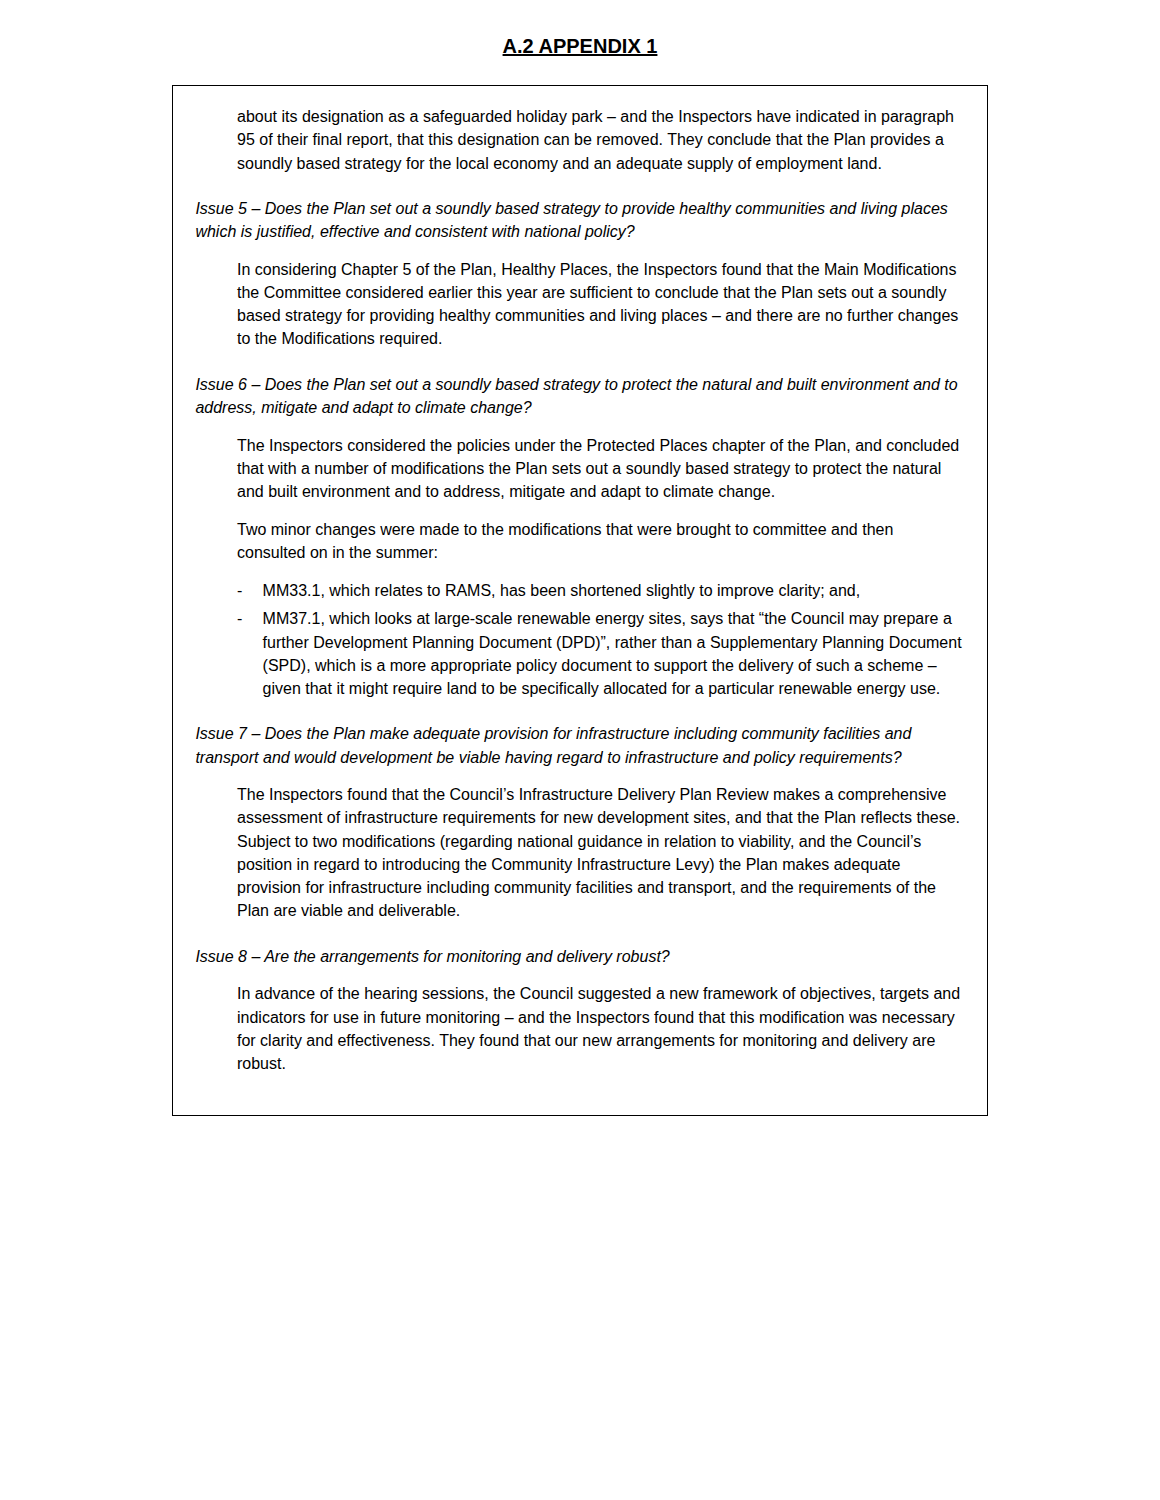A.2 APPENDIX 1
about its designation as a safeguarded holiday park – and the Inspectors have indicated in paragraph 95 of their final report, that this designation can be removed. They conclude that the Plan provides a soundly based strategy for the local economy and an adequate supply of employment land.
Issue 5 – Does the Plan set out a soundly based strategy to provide healthy communities and living places which is justified, effective and consistent with national policy?
In considering Chapter 5 of the Plan, Healthy Places, the Inspectors found that the Main Modifications the Committee considered earlier this year are sufficient to conclude that the Plan sets out a soundly based strategy for providing healthy communities and living places – and there are no further changes to the Modifications required.
Issue 6 – Does the Plan set out a soundly based strategy to protect the natural and built environment and to address, mitigate and adapt to climate change?
The Inspectors considered the policies under the Protected Places chapter of the Plan, and concluded that with a number of modifications the Plan sets out a soundly based strategy to protect the natural and built environment and to address, mitigate and adapt to climate change.
Two minor changes were made to the modifications that were brought to committee and then consulted on in the summer:
MM33.1, which relates to RAMS, has been shortened slightly to improve clarity; and,
MM37.1, which looks at large-scale renewable energy sites, says that “the Council may prepare a further Development Planning Document (DPD)”, rather than a Supplementary Planning Document (SPD), which is a more appropriate policy document to support the delivery of such a scheme – given that it might require land to be specifically allocated for a particular renewable energy use.
Issue 7 – Does the Plan make adequate provision for infrastructure including community facilities and transport and would development be viable having regard to infrastructure and policy requirements?
The Inspectors found that the Council’s Infrastructure Delivery Plan Review makes a comprehensive assessment of infrastructure requirements for new development sites, and that the Plan reflects these. Subject to two modifications (regarding national guidance in relation to viability, and the Council’s position in regard to introducing the Community Infrastructure Levy) the Plan makes adequate provision for infrastructure including community facilities and transport, and the requirements of the Plan are viable and deliverable.
Issue 8 – Are the arrangements for monitoring and delivery robust?
In advance of the hearing sessions, the Council suggested a new framework of objectives, targets and indicators for use in future monitoring – and the Inspectors found that this modification was necessary for clarity and effectiveness. They found that our new arrangements for monitoring and delivery are robust.